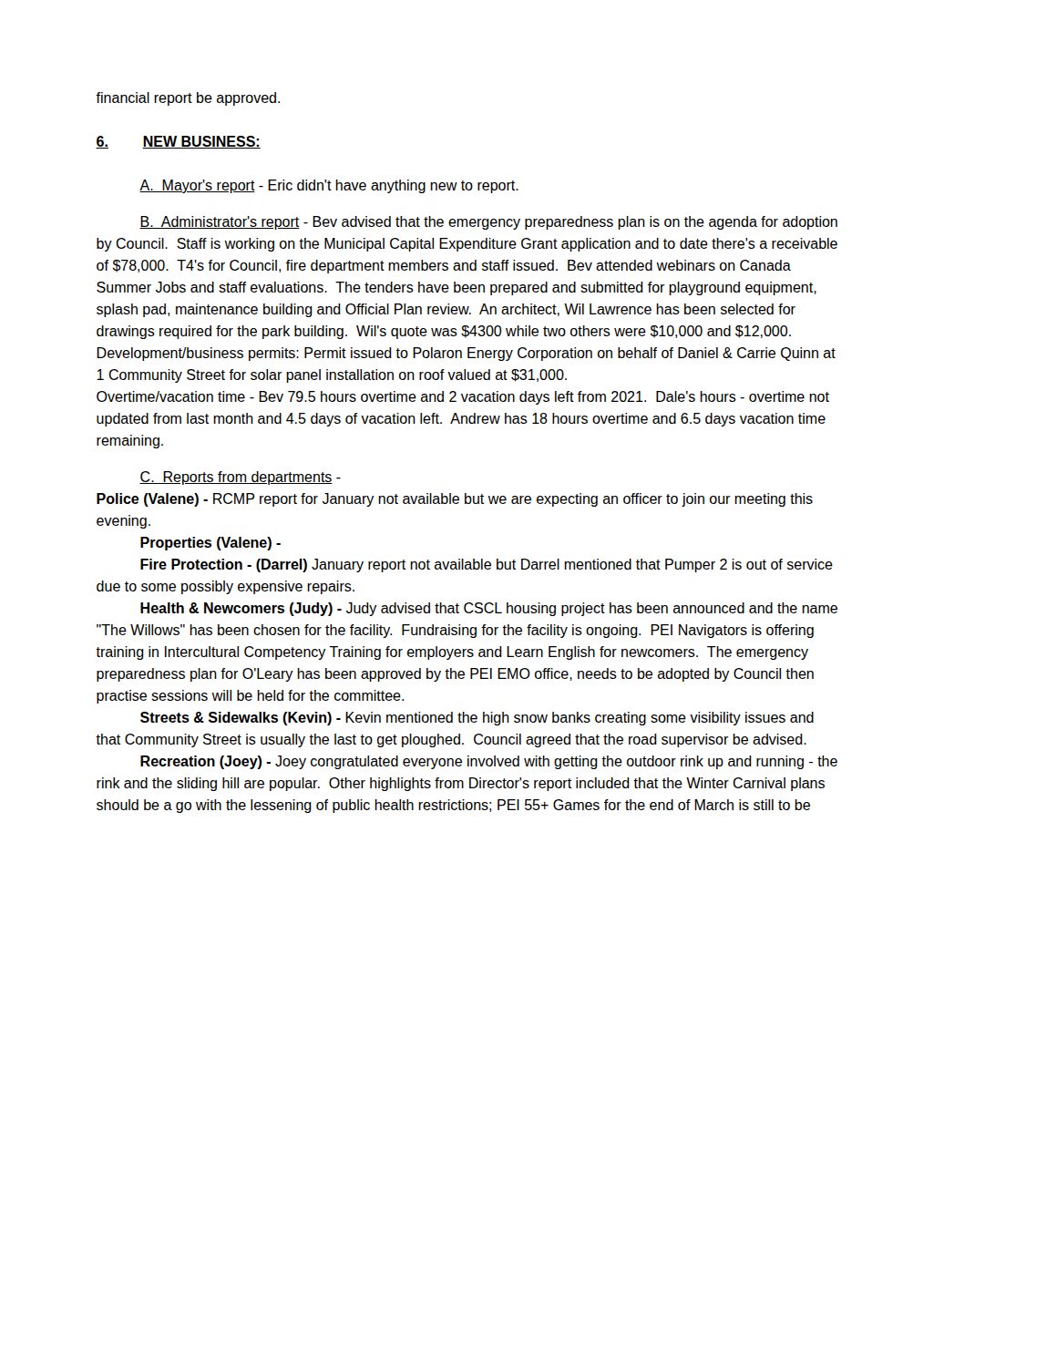financial report be approved.
6. NEW BUSINESS:
A. Mayor's report - Eric didn't have anything new to report.
B. Administrator's report - Bev advised that the emergency preparedness plan is on the agenda for adoption by Council. Staff is working on the Municipal Capital Expenditure Grant application and to date there's a receivable of $78,000. T4's for Council, fire department members and staff issued. Bev attended webinars on Canada Summer Jobs and staff evaluations. The tenders have been prepared and submitted for playground equipment, splash pad, maintenance building and Official Plan review. An architect, Wil Lawrence has been selected for drawings required for the park building. Wil's quote was $4300 while two others were $10,000 and $12,000.
Development/business permits: Permit issued to Polaron Energy Corporation on behalf of Daniel & Carrie Quinn at 1 Community Street for solar panel installation on roof valued at $31,000.
Overtime/vacation time - Bev 79.5 hours overtime and 2 vacation days left from 2021. Dale's hours - overtime not updated from last month and 4.5 days of vacation left. Andrew has 18 hours overtime and 6.5 days vacation time remaining.
C. Reports from departments -
Police (Valene) - RCMP report for January not available but we are expecting an officer to join our meeting this evening.
Properties (Valene) -
Fire Protection - (Darrel) January report not available but Darrel mentioned that Pumper 2 is out of service due to some possibly expensive repairs.
Health & Newcomers (Judy) - Judy advised that CSCL housing project has been announced and the name "The Willows" has been chosen for the facility. Fundraising for the facility is ongoing. PEI Navigators is offering training in Intercultural Competency Training for employers and Learn English for newcomers. The emergency preparedness plan for O'Leary has been approved by the PEI EMO office, needs to be adopted by Council then practise sessions will be held for the committee.
Streets & Sidewalks (Kevin) - Kevin mentioned the high snow banks creating some visibility issues and that Community Street is usually the last to get ploughed. Council agreed that the road supervisor be advised.
Recreation (Joey) - Joey congratulated everyone involved with getting the outdoor rink up and running - the rink and the sliding hill are popular. Other highlights from Director's report included that the Winter Carnival plans should be a go with the lessening of public health restrictions; PEI 55+ Games for the end of March is still to be